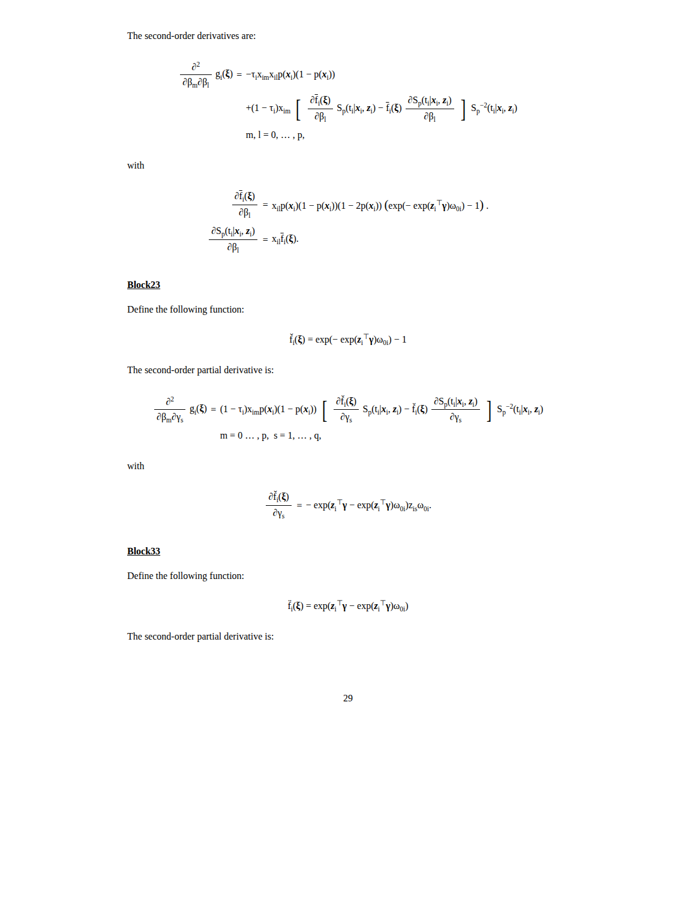The second-order derivatives are:
| ∂ 2 ∂β m ∂β l g i ( ξ ) | = | −τ i x im x il p( x i )(1 − p( x i )) |
| | | +(1 − τ i )x im [ ∂ f i ( ξ ) ∂β l S p (t i / x i , z i ) − f i ( ξ ) ∂S p (t i / x i , z i ) ∂β l ] S p −2 (t i / x i , z i ) |
| | | m, l = 0, … , p, |
with
| ∂ f i ( ξ ) ∂β l | = | x il p( x i )(1 − p( x i ))(1 − 2p( x i )) ( exp(− exp( z i ⊤ γ )ω 0i ) − 1 ) . |
| ∂S p (t i / x i , z i ) ∂β l | = | x il f i ( ξ ). |
Block23
Define the following function:
f̆i(ξ) = exp(− exp(zi⊤γ)ω0i) − 1
The second-order partial derivative is:
| ∂ 2 ∂β m ∂γ s g i ( ξ ) | = | (1 − τ i )x im p( x i )(1 − p( x i )) [ ∂f̆ i ( ξ ) ∂γ s S p (t i / x i , z i ) − f̆ i ( ξ ) ∂S p (t i / x i , z i ) ∂γ s ] S p −2 (t i / x i , z i ) |
| | | m = 0 … , p, s = 1, … , q, |
with
| ∂f̆ i ( ξ ) ∂γ s | = | − exp( z i ⊤ γ − exp( z i ⊤ γ )ω 0i )z is ω 0i . |
Block33
Define the following function:
f̈i(ξ) = exp(zi⊤γ − exp(zi⊤γ)ω0i)
The second-order partial derivative is:
29